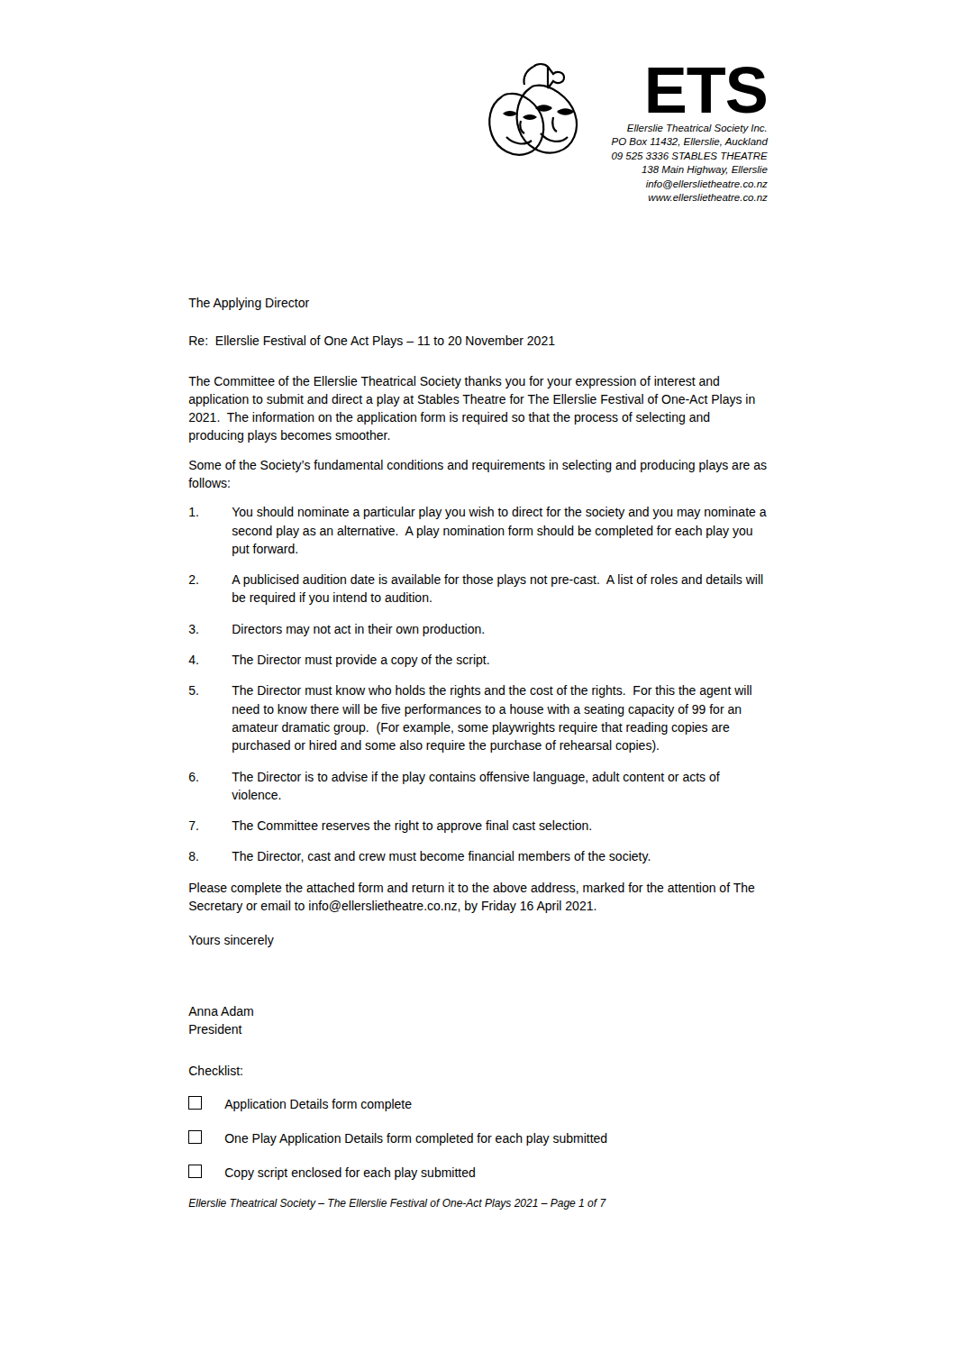ETS
Ellerslie Theatrical Society Inc.
PO Box 11432, Ellerslie, Auckland
09 525 3336 STABLES THEATRE
138 Main Highway, Ellerslie
info@ellerslietheatre.co.nz
www.ellerslietheatre.co.nz
The Applying Director
Re: Ellerslie Festival of One Act Plays – 11 to 20 November 2021
The Committee of the Ellerslie Theatrical Society thanks you for your expression of interest and application to submit and direct a play at Stables Theatre for The Ellerslie Festival of One-Act Plays in 2021. The information on the application form is required so that the process of selecting and producing plays becomes smoother.
Some of the Society’s fundamental conditions and requirements in selecting and producing plays are as follows:
You should nominate a particular play you wish to direct for the society and you may nominate a second play as an alternative. A play nomination form should be completed for each play you put forward.
A publicised audition date is available for those plays not pre-cast. A list of roles and details will be required if you intend to audition.
Directors may not act in their own production.
The Director must provide a copy of the script.
The Director must know who holds the rights and the cost of the rights. For this the agent will need to know there will be five performances to a house with a seating capacity of 99 for an amateur dramatic group. (For example, some playwrights require that reading copies are purchased or hired and some also require the purchase of rehearsal copies).
The Director is to advise if the play contains offensive language, adult content or acts of violence.
The Committee reserves the right to approve final cast selection.
The Director, cast and crew must become financial members of the society.
Please complete the attached form and return it to the above address, marked for the attention of The Secretary or email to info@ellerslietheatre.co.nz, by Friday 16 April 2021.
Yours sincerely
Anna Adam
President
Checklist:
Application Details form complete
One Play Application Details form completed for each play submitted
Copy script enclosed for each play submitted
Ellerslie Theatrical Society – The Ellerslie Festival of One-Act Plays 2021 – Page 1 of 7